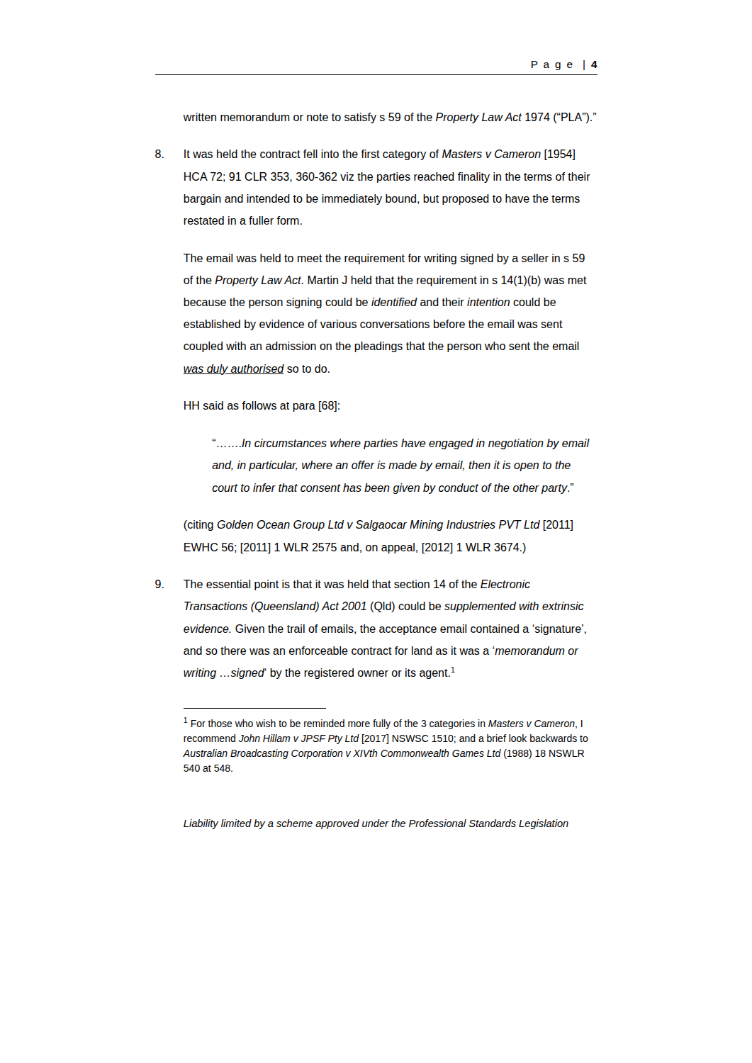P a g e | 4
written memorandum or note to satisfy s 59 of the Property Law Act 1974 (“PLA”).”
8.
It was held the contract fell into the first category of Masters v Cameron [1954] HCA 72; 91 CLR 353, 360-362 viz the parties reached finality in the terms of their bargain and intended to be immediately bound, but proposed to have the terms restated in a fuller form.
The email was held to meet the requirement for writing signed by a seller in s 59 of the Property Law Act. Martin J held that the requirement in s 14(1)(b) was met because the person signing could be identified and their intention could be established by evidence of various conversations before the email was sent coupled with an admission on the pleadings that the person who sent the email was duly authorised so to do.
HH said as follows at para [68]:
“…….In circumstances where parties have engaged in negotiation by email and, in particular, where an offer is made by email, then it is open to the court to infer that consent has been given by conduct of the other party.”
(citing Golden Ocean Group Ltd v Salgaocar Mining Industries PVT Ltd [2011] EWHC 56; [2011] 1 WLR 2575 and, on appeal, [2012] 1 WLR 3674.)
9.
The essential point is that it was held that section 14 of the Electronic Transactions (Queensland) Act 2001 (Qld) could be supplemented with extrinsic evidence. Given the trail of emails, the acceptance email contained a ‘signature’, and so there was an enforceable contract for land as it was a ‘memorandum or writing …signed‘ by the registered owner or its agent.1
1 For those who wish to be reminded more fully of the 3 categories in Masters v Cameron, I recommend John Hillam v JPSF Pty Ltd [2017] NSWSC 1510; and a brief look backwards to Australian Broadcasting Corporation v XIVth Commonwealth Games Ltd (1988) 18 NSWLR 540 at 548.
Liability limited by a scheme approved under the Professional Standards Legislation